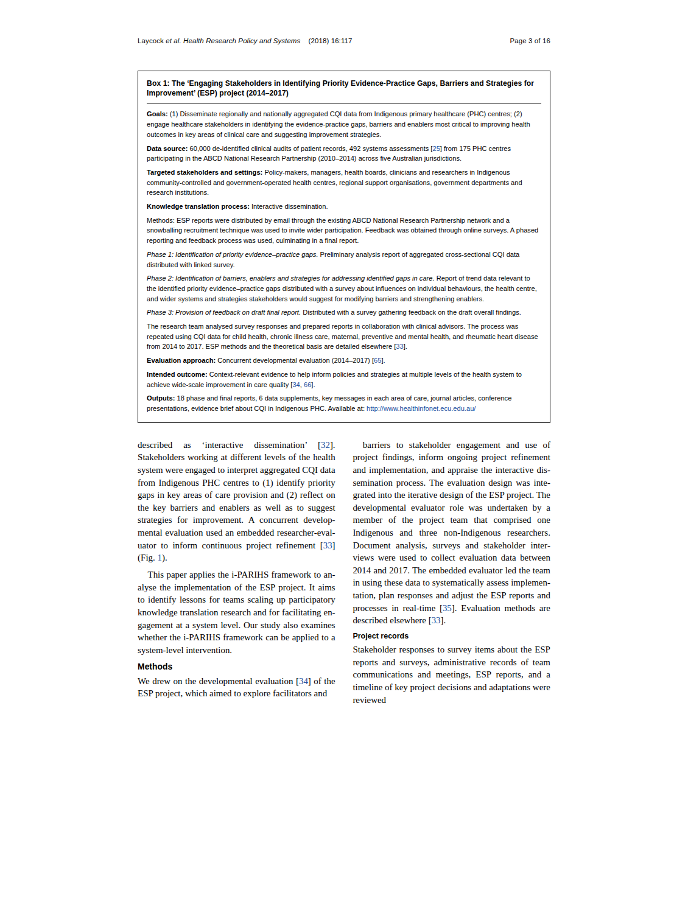Laycock et al. Health Research Policy and Systems (2018) 16:117
Page 3 of 16
Box 1: The ‘Engaging Stakeholders in Identifying Priority Evidence-Practice Gaps, Barriers and Strategies for Improvement’ (ESP) project (2014–2017)
Goals: (1) Disseminate regionally and nationally aggregated CQI data from Indigenous primary healthcare (PHC) centres; (2) engage healthcare stakeholders in identifying the evidence-practice gaps, barriers and enablers most critical to improving health outcomes in key areas of clinical care and suggesting improvement strategies.
Data source: 60,000 de-identified clinical audits of patient records, 492 systems assessments [25] from 175 PHC centres participating in the ABCD National Research Partnership (2010–2014) across five Australian jurisdictions.
Targeted stakeholders and settings: Policy-makers, managers, health boards, clinicians and researchers in Indigenous community-controlled and government-operated health centres, regional support organisations, government departments and research institutions.
Knowledge translation process: Interactive dissemination.
Methods: ESP reports were distributed by email through the existing ABCD National Research Partnership network and a snowballing recruitment technique was used to invite wider participation. Feedback was obtained through online surveys. A phased reporting and feedback process was used, culminating in a final report.
Phase 1: Identification of priority evidence–practice gaps. Preliminary analysis report of aggregated cross-sectional CQI data distributed with linked survey.
Phase 2: Identification of barriers, enablers and strategies for addressing identified gaps in care. Report of trend data relevant to the identified priority evidence–practice gaps distributed with a survey about influences on individual behaviours, the health centre, and wider systems and strategies stakeholders would suggest for modifying barriers and strengthening enablers.
Phase 3: Provision of feedback on draft final report. Distributed with a survey gathering feedback on the draft overall findings.
The research team analysed survey responses and prepared reports in collaboration with clinical advisors. The process was repeated using CQI data for child health, chronic illness care, maternal, preventive and mental health, and rheumatic heart disease from 2014 to 2017. ESP methods and the theoretical basis are detailed elsewhere [33].
Evaluation approach: Concurrent developmental evaluation (2014–2017) [65].
Intended outcome: Context-relevant evidence to help inform policies and strategies at multiple levels of the health system to achieve wide-scale improvement in care quality [34, 66].
Outputs: 18 phase and final reports, 6 data supplements, key messages in each area of care, journal articles, conference presentations, evidence brief about CQI in Indigenous PHC. Available at: http://www.healthinfonet.ecu.edu.au/
described as ‘interactive dissemination’ [32]. Stakeholders working at different levels of the health system were engaged to interpret aggregated CQI data from Indigenous PHC centres to (1) identify priority gaps in key areas of care provision and (2) reflect on the key barriers and enablers as well as to suggest strategies for improvement. A concurrent developmental evaluation used an embedded researcher-evaluator to inform continuous project refinement [33] (Fig. 1).
This paper applies the i-PARIHS framework to analyse the implementation of the ESP project. It aims to identify lessons for teams scaling up participatory knowledge translation research and for facilitating engagement at a system level. Our study also examines whether the i-PARIHS framework can be applied to a system-level intervention.
Methods
We drew on the developmental evaluation [34] of the ESP project, which aimed to explore facilitators and
barriers to stakeholder engagement and use of project findings, inform ongoing project refinement and implementation, and appraise the interactive dissemination process. The evaluation design was integrated into the iterative design of the ESP project. The developmental evaluator role was undertaken by a member of the project team that comprised one Indigenous and three non-Indigenous researchers. Document analysis, surveys and stakeholder interviews were used to collect evaluation data between 2014 and 2017. The embedded evaluator led the team in using these data to systematically assess implementation, plan responses and adjust the ESP reports and processes in real-time [35]. Evaluation methods are described elsewhere [33].
Project records
Stakeholder responses to survey items about the ESP reports and surveys, administrative records of team communications and meetings, ESP reports, and a timeline of key project decisions and adaptations were reviewed